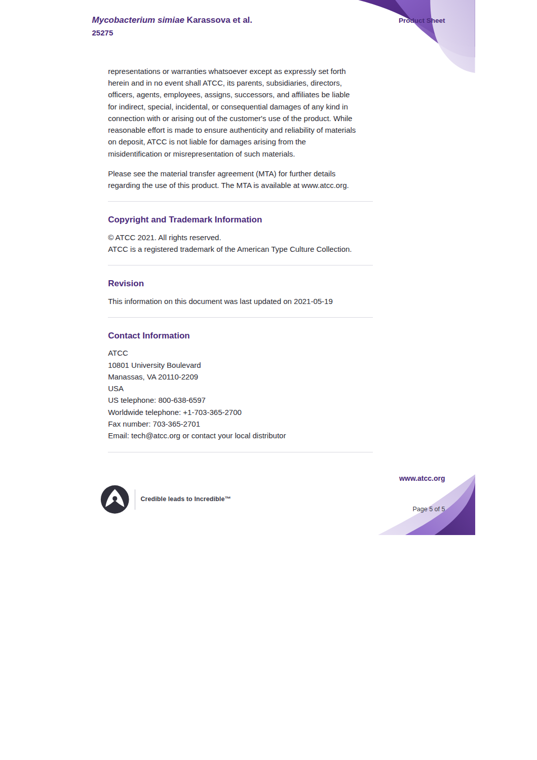Mycobacterium simiae Karassova et al.
25275
Product Sheet
representations or warranties whatsoever except as expressly set forth herein and in no event shall ATCC, its parents, subsidiaries, directors, officers, agents, employees, assigns, successors, and affiliates be liable for indirect, special, incidental, or consequential damages of any kind in connection with or arising out of the customer's use of the product. While reasonable effort is made to ensure authenticity and reliability of materials on deposit, ATCC is not liable for damages arising from the misidentification or misrepresentation of such materials.
Please see the material transfer agreement (MTA) for further details regarding the use of this product. The MTA is available at www.atcc.org.
Copyright and Trademark Information
© ATCC 2021. All rights reserved.
ATCC is a registered trademark of the American Type Culture Collection.
Revision
This information on this document was last updated on 2021-05-19
Contact Information
ATCC
10801 University Boulevard
Manassas, VA 20110-2209
USA
US telephone: 800-638-6597
Worldwide telephone: +1-703-365-2700
Fax number: 703-365-2701
Email: tech@atcc.org or contact your local distributor
Credible leads to Incredible™
www.atcc.org
Page 5 of 5